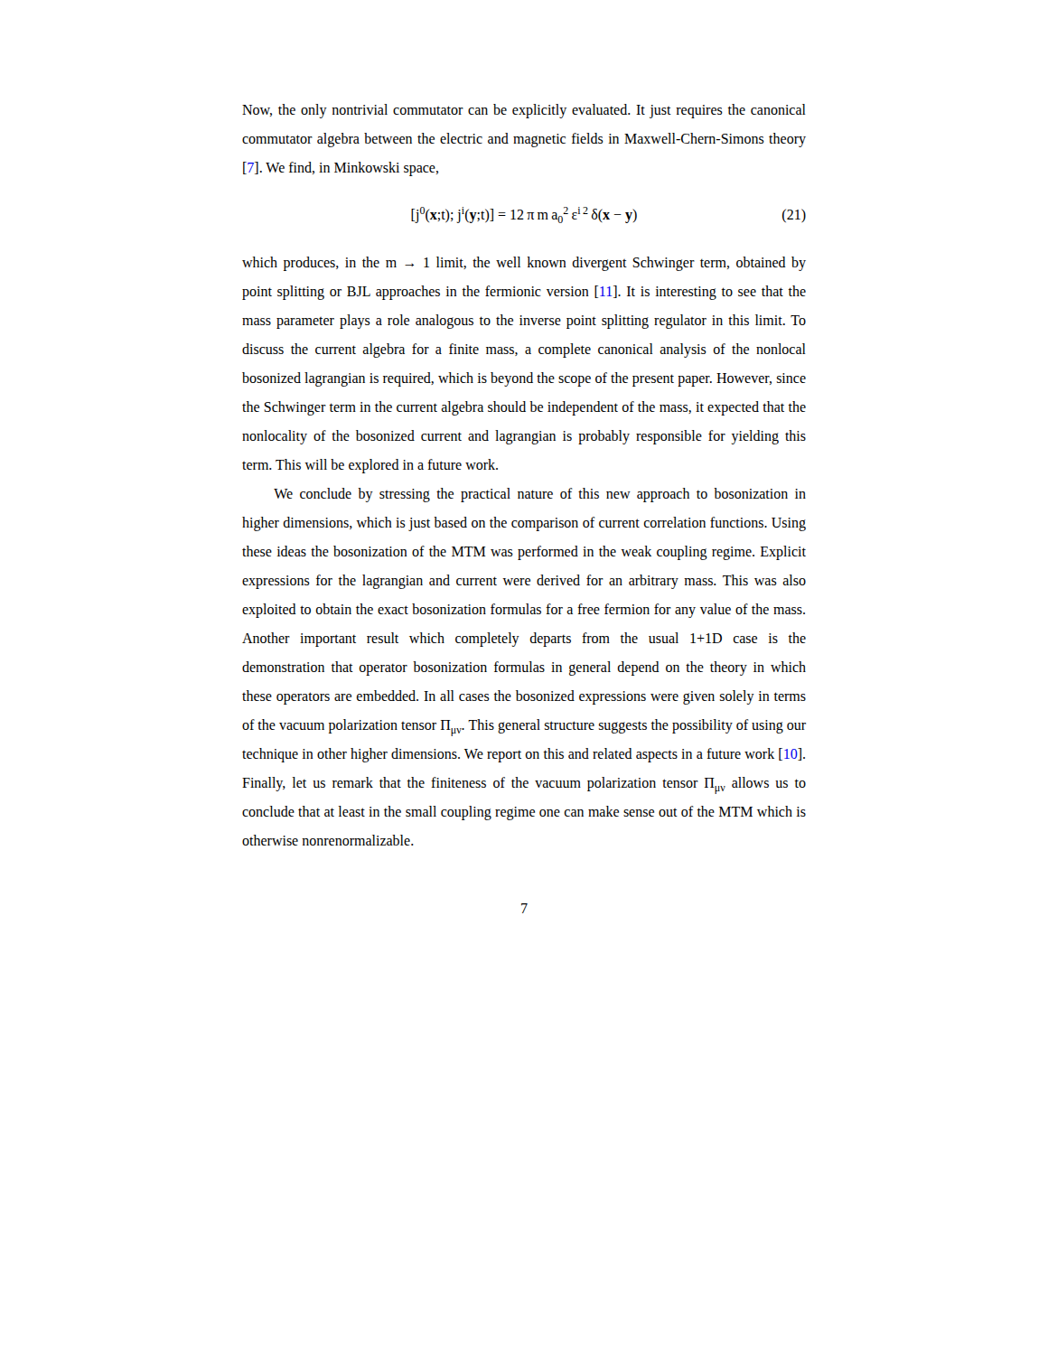Now, the only nontrivial commutator can be explicitly evaluated. It just requires the canonical commutator algebra between the electric and magnetic fields in Maxwell-Chern-Simons theory [7]. We find, in Minkowski space,
[j0(x;t); ji(y;t)] = 12 π m a02 εi 2 δ(x − y) (21)
which produces, in the m → 1 limit, the well known divergent Schwinger term, obtained by point splitting or BJL approaches in the fermionic version [11]. It is interesting to see that the mass parameter plays a role analogous to the inverse point splitting regulator in this limit. To discuss the current algebra for a finite mass, a complete canonical analysis of the nonlocal bosonized lagrangian is required, which is beyond the scope of the present paper. However, since the Schwinger term in the current algebra should be independent of the mass, it expected that the nonlocality of the bosonized current and lagrangian is probably responsible for yielding this term. This will be explored in a future work.
We conclude by stressing the practical nature of this new approach to bosonization in higher dimensions, which is just based on the comparison of current correlation functions. Using these ideas the bosonization of the MTM was performed in the weak coupling regime. Explicit expressions for the lagrangian and current were derived for an arbitrary mass. This was also exploited to obtain the exact bosonization formulas for a free fermion for any value of the mass. Another important result which completely departs from the usual 1+1D case is the demonstration that operator bosonization formulas in general depend on the theory in which these operators are embedded. In all cases the bosonized expressions were given solely in terms of the vacuum polarization tensor Πμν. This general structure suggests the possibility of using our technique in other higher dimensions. We report on this and related aspects in a future work [10]. Finally, let us remark that the finiteness of the vacuum polarization tensor Πμν allows us to conclude that at least in the small coupling regime one can make sense out of the MTM which is otherwise nonrenormalizable.
7